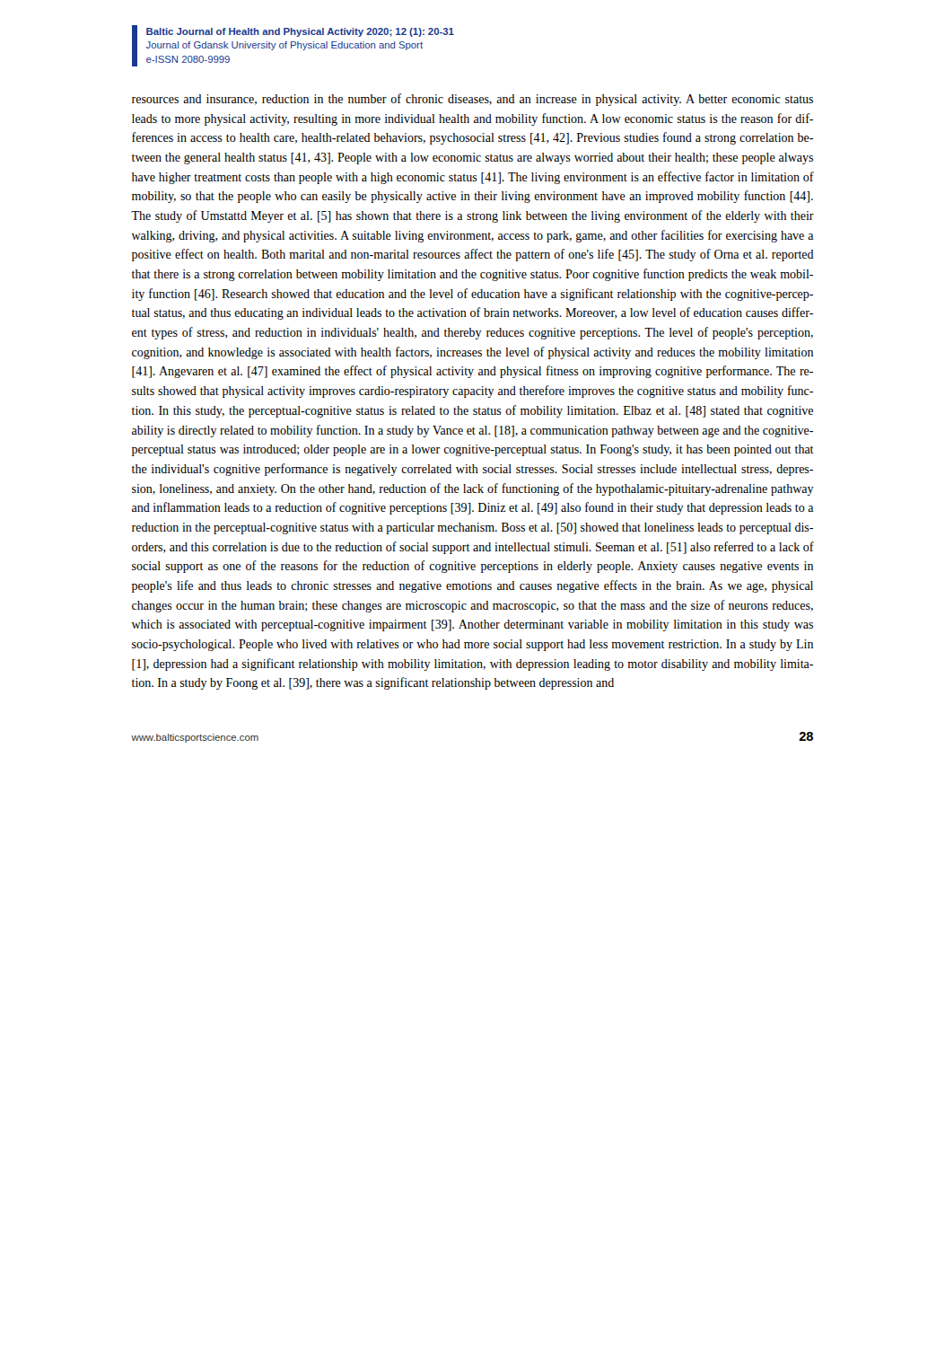Baltic Journal of Health and Physical Activity 2020; 12 (1): 20-31
Journal of Gdansk University of Physical Education and Sport
e-ISSN 2080-9999
resources and insurance, reduction in the number of chronic diseases, and an increase in physical activity. A better economic status leads to more physical activity, resulting in more individual health and mobility function. A low economic status is the reason for differences in access to health care, health-related behaviors, psychosocial stress [41, 42]. Previous studies found a strong correlation between the general health status [41, 43]. People with a low economic status are always worried about their health; these people always have higher treatment costs than people with a high economic status [41]. The living environment is an effective factor in limitation of mobility, so that the people who can easily be physically active in their living environment have an improved mobility function [44]. The study of Umstattd Meyer et al. [5] has shown that there is a strong link between the living environment of the elderly with their walking, driving, and physical activities. A suitable living environment, access to park, game, and other facilities for exercising have a positive effect on health. Both marital and non-marital resources affect the pattern of one's life [45]. The study of Orna et al. reported that there is a strong correlation between mobility limitation and the cognitive status. Poor cognitive function predicts the weak mobility function [46]. Research showed that education and the level of education have a significant relationship with the cognitive-perceptual status, and thus educating an individual leads to the activation of brain networks. Moreover, a low level of education causes different types of stress, and reduction in individuals' health, and thereby reduces cognitive perceptions. The level of people's perception, cognition, and knowledge is associated with health factors, increases the level of physical activity and reduces the mobility limitation [41]. Angevaren et al. [47] examined the effect of physical activity and physical fitness on improving cognitive performance. The results showed that physical activity improves cardio-respiratory capacity and therefore improves the cognitive status and mobility function. In this study, the perceptual-cognitive status is related to the status of mobility limitation. Elbaz et al. [48] stated that cognitive ability is directly related to mobility function. In a study by Vance et al. [18], a communication pathway between age and the cognitive-perceptual status was introduced; older people are in a lower cognitive-perceptual status. In Foong's study, it has been pointed out that the individual's cognitive performance is negatively correlated with social stresses. Social stresses include intellectual stress, depression, loneliness, and anxiety. On the other hand, reduction of the lack of functioning of the hypothalamic-pituitary-adrenaline pathway and inflammation leads to a reduction of cognitive perceptions [39]. Diniz et al. [49] also found in their study that depression leads to a reduction in the perceptual-cognitive status with a particular mechanism. Boss et al. [50] showed that loneliness leads to perceptual disorders, and this correlation is due to the reduction of social support and intellectual stimuli. Seeman et al. [51] also referred to a lack of social support as one of the reasons for the reduction of cognitive perceptions in elderly people. Anxiety causes negative events in people's life and thus leads to chronic stresses and negative emotions and causes negative effects in the brain. As we age, physical changes occur in the human brain; these changes are microscopic and macroscopic, so that the mass and the size of neurons reduces, which is associated with perceptual-cognitive impairment [39]. Another determinant variable in mobility limitation in this study was socio-psychological. People who lived with relatives or who had more social support had less movement restriction. In a study by Lin [1], depression had a significant relationship with mobility limitation, with depression leading to motor disability and mobility limitation. In a study by Foong et al. [39], there was a significant relationship between depression and
www.balticsportscience.com 28